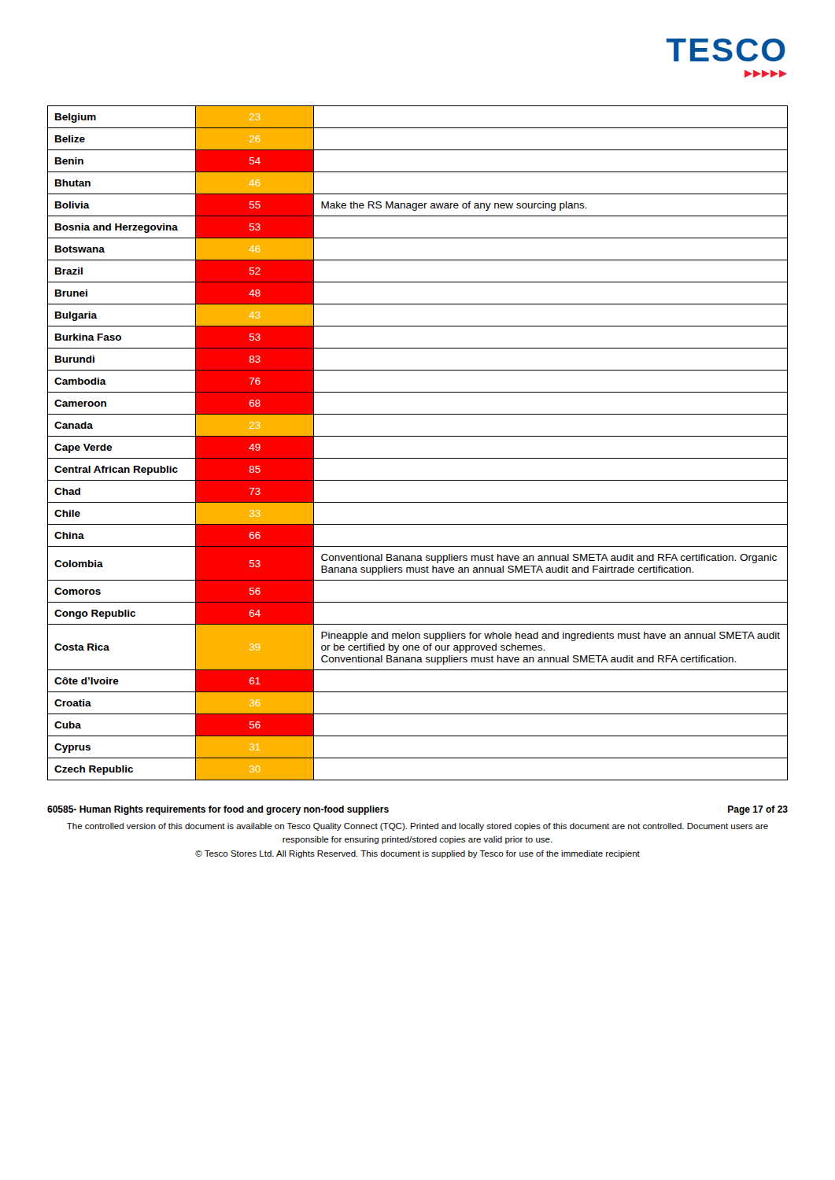TESCO
▸▸▸▸▸
| Belgium | 23 | |
| Belize | 26 | |
| Benin | 54 | |
| Bhutan | 46 | |
| Bolivia | 55 | Make the RS Manager aware of any new sourcing plans. |
| Bosnia and Herzegovina | 53 | |
| Botswana | 46 | |
| Brazil | 52 | |
| Brunei | 48 | |
| Bulgaria | 43 | |
| Burkina Faso | 53 | |
| Burundi | 83 | |
| Cambodia | 76 | |
| Cameroon | 68 | |
| Canada | 23 | |
| Cape Verde | 49 | |
| Central African Republic | 85 | |
| Chad | 73 | |
| Chile | 33 | |
| China | 66 | |
| Colombia | 53 | Conventional Banana suppliers must have an annual SMETA audit and RFA certification. Organic Banana suppliers must have an annual SMETA audit and Fairtrade certification. |
| Comoros | 56 | |
| Congo Republic | 64 | |
| Costa Rica | 39 | Pineapple and melon suppliers for whole head and ingredients must have an annual SMETA audit or be certified by one of our approved schemes. Conventional Banana suppliers must have an annual SMETA audit and RFA certification. |
| Côte d’Ivoire | 61 | |
| Croatia | 36 | |
| Cuba | 56 | |
| Cyprus | 31 | |
| Czech Republic | 30 | |
60585- Human Rights requirements for food and grocery non-food suppliers Page 17 of 23
The controlled version of this document is available on Tesco Quality Connect (TQC). Printed and locally stored copies of this document are not controlled. Document users are responsible for ensuring printed/stored copies are valid prior to use.
© Tesco Stores Ltd. All Rights Reserved. This document is supplied by Tesco for use of the immediate recipient